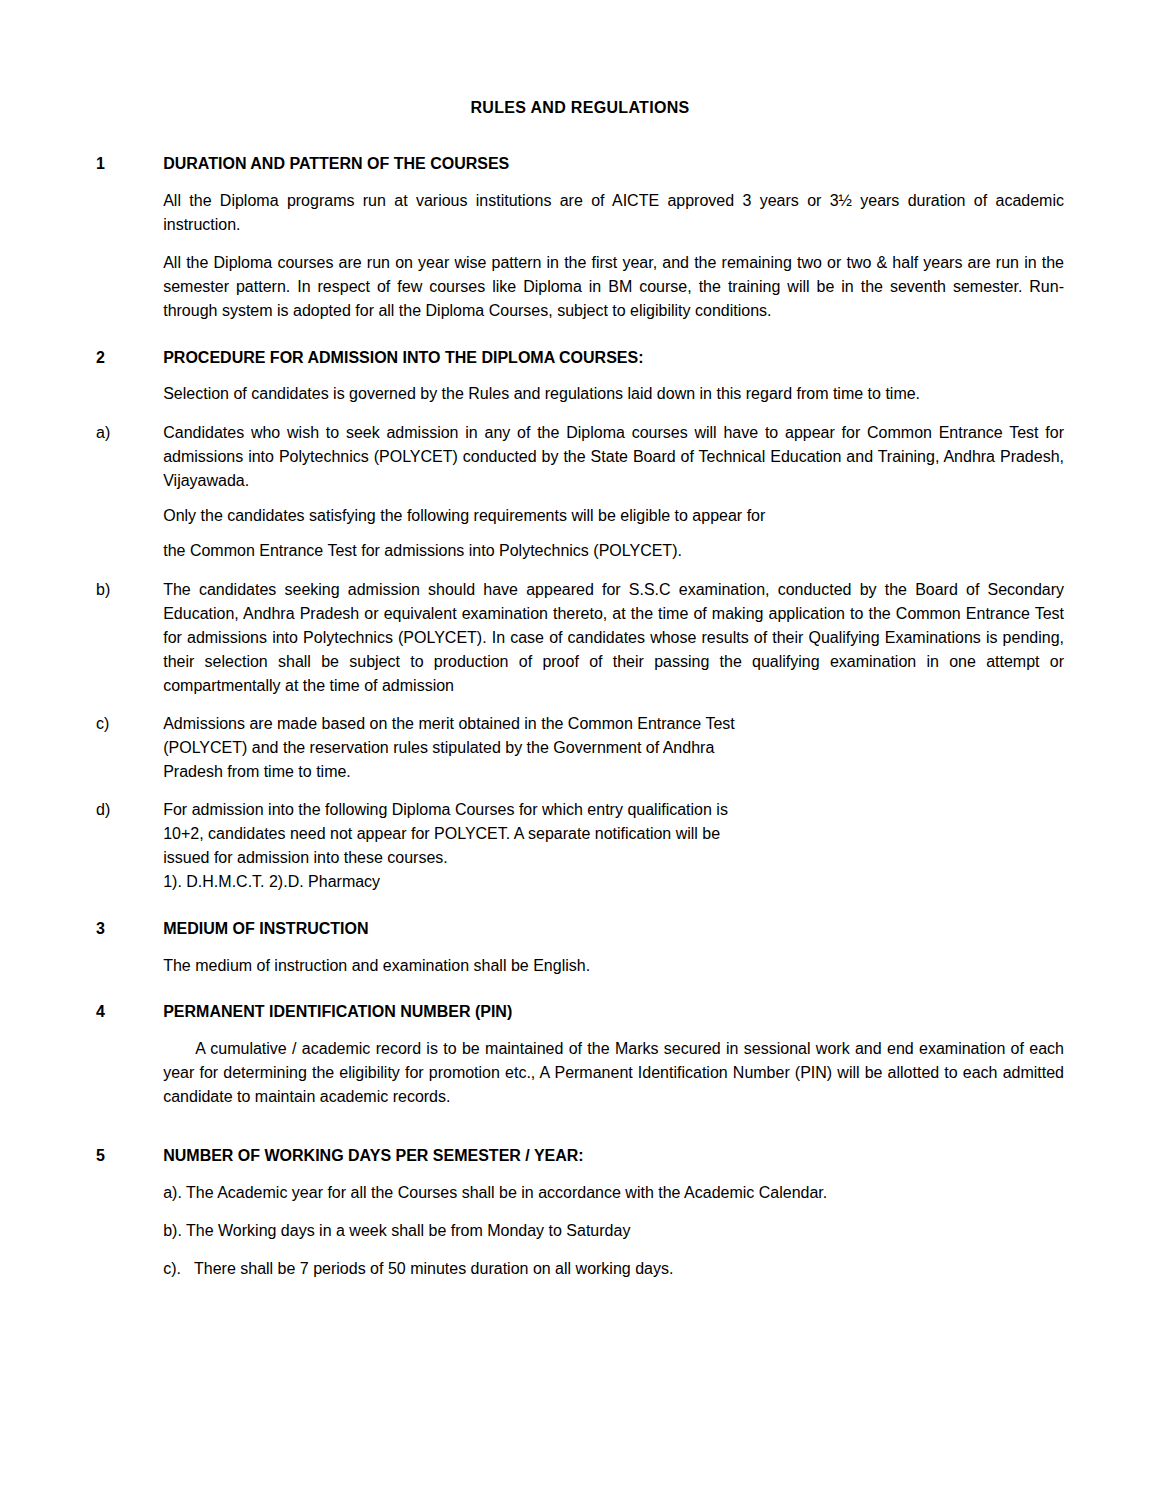RULES AND REGULATIONS
1 DURATION AND PATTERN OF THE COURSES
All the Diploma programs run at various institutions are of AICTE approved 3 years or 3½ years duration of academic instruction.
All the Diploma courses are run on year wise pattern in the first year, and the remaining two or two & half years are run in the semester pattern. In respect of few courses like Diploma in BM course, the training will be in the seventh semester. Run-through system is adopted for all the Diploma Courses, subject to eligibility conditions.
2 PROCEDURE FOR ADMISSION INTO THE DIPLOMA COURSES:
Selection of candidates is governed by the Rules and regulations laid down in this regard from time to time.
a)
Candidates who wish to seek admission in any of the Diploma courses will have to appear for Common Entrance Test for admissions into Polytechnics (POLYCET) conducted by the State Board of Technical Education and Training, Andhra Pradesh, Vijayawada.
Only the candidates satisfying the following requirements will be eligible to appear for
the Common Entrance Test for admissions into Polytechnics (POLYCET).
b)
The candidates seeking admission should have appeared for S.S.C examination, conducted by the Board of Secondary Education, Andhra Pradesh or equivalent examination thereto, at the time of making application to the Common Entrance Test for admissions into Polytechnics (POLYCET). In case of candidates whose results of their Qualifying Examinations is pending, their selection shall be subject to production of proof of their passing the qualifying examination in one attempt or compartmentally at the time of admission
c)
Admissions are made based on the merit obtained in the Common Entrance Test
(POLYCET) and the reservation rules stipulated by the Government of Andhra
Pradesh from time to time.
d)
For admission into the following Diploma Courses for which entry qualification is
10+2, candidates need not appear for POLYCET. A separate notification will be
issued for admission into these courses.
1). D.H.M.C.T. 2).D. Pharmacy
3 MEDIUM OF INSTRUCTION
The medium of instruction and examination shall be English.
4 PERMANENT IDENTIFICATION NUMBER (PIN)
A cumulative / academic record is to be maintained of the Marks secured in sessional work and end examination of each year for determining the eligibility for promotion etc., A Permanent Identification Number (PIN) will be allotted to each admitted candidate to maintain academic records.
5 NUMBER OF WORKING DAYS PER SEMESTER / YEAR:
a). The Academic year for all the Courses shall be in accordance with the Academic Calendar.
b). The Working days in a week shall be from Monday to Saturday
c). There shall be 7 periods of 50 minutes duration on all working days.